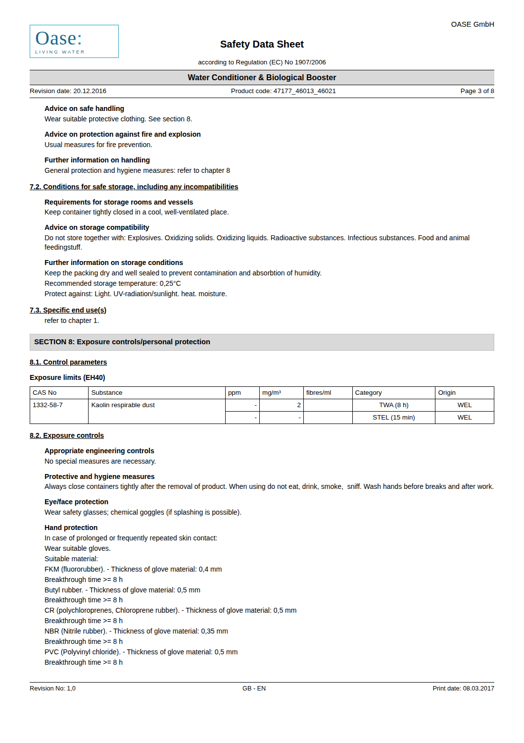OASE GmbH
Oase:
LIVING WATER
Safety Data Sheet
according to Regulation (EC) No 1907/2006
Water Conditioner & Biological Booster
Revision date: 20.12.2016
Product code: 47177_46013_46021
Page 3 of 8
Advice on safe handling
Wear suitable protective clothing. See section 8.
Advice on protection against fire and explosion
Usual measures for fire prevention.
Further information on handling
General protection and hygiene measures: refer to chapter 8
7.2. Conditions for safe storage, including any incompatibilities
Requirements for storage rooms and vessels
Keep container tightly closed in a cool, well-ventilated place.
Advice on storage compatibility
Do not store together with: Explosives. Oxidizing solids. Oxidizing liquids. Radioactive substances. Infectious substances. Food and animal feedingstuff.
Further information on storage conditions
Keep the packing dry and well sealed to prevent contamination and absorbtion of humidity.
Recommended storage temperature: 0,25°C
Protect against: Light. UV-radiation/sunlight. heat. moisture.
7.3. Specific end use(s)
refer to chapter 1.
SECTION 8: Exposure controls/personal protection
8.1. Control parameters
Exposure limits (EH40)
| CAS No | Substance | ppm | mg/m³ | fibres/ml | Category | Origin |
| --- | --- | --- | --- | --- | --- | --- |
| 1332-58-7 | Kaolin respirable dust | - | 2 | | TWA (8 h) | WEL |
| - | - | | STEL (15 min) | WEL |
8.2. Exposure controls
Appropriate engineering controls
No special measures are necessary.
Protective and hygiene measures
Always close containers tightly after the removal of product. When using do not eat, drink, smoke, sniff. Wash hands before breaks and after work.
Eye/face protection
Wear safety glasses; chemical goggles (if splashing is possible).
Hand protection
In case of prolonged or frequently repeated skin contact:
Wear suitable gloves.
Suitable material:
FKM (fluororubber). - Thickness of glove material: 0,4 mm
Breakthrough time >= 8 h
Butyl rubber. - Thickness of glove material: 0,5 mm
Breakthrough time >= 8 h
CR (polychloroprenes, Chloroprene rubber). - Thickness of glove material: 0,5 mm
Breakthrough time >= 8 h
NBR (Nitrile rubber). - Thickness of glove material: 0,35 mm
Breakthrough time >= 8 h
PVC (Polyvinyl chloride). - Thickness of glove material: 0,5 mm
Breakthrough time >= 8 h
Revision No: 1,0
GB - EN
Print date: 08.03.2017